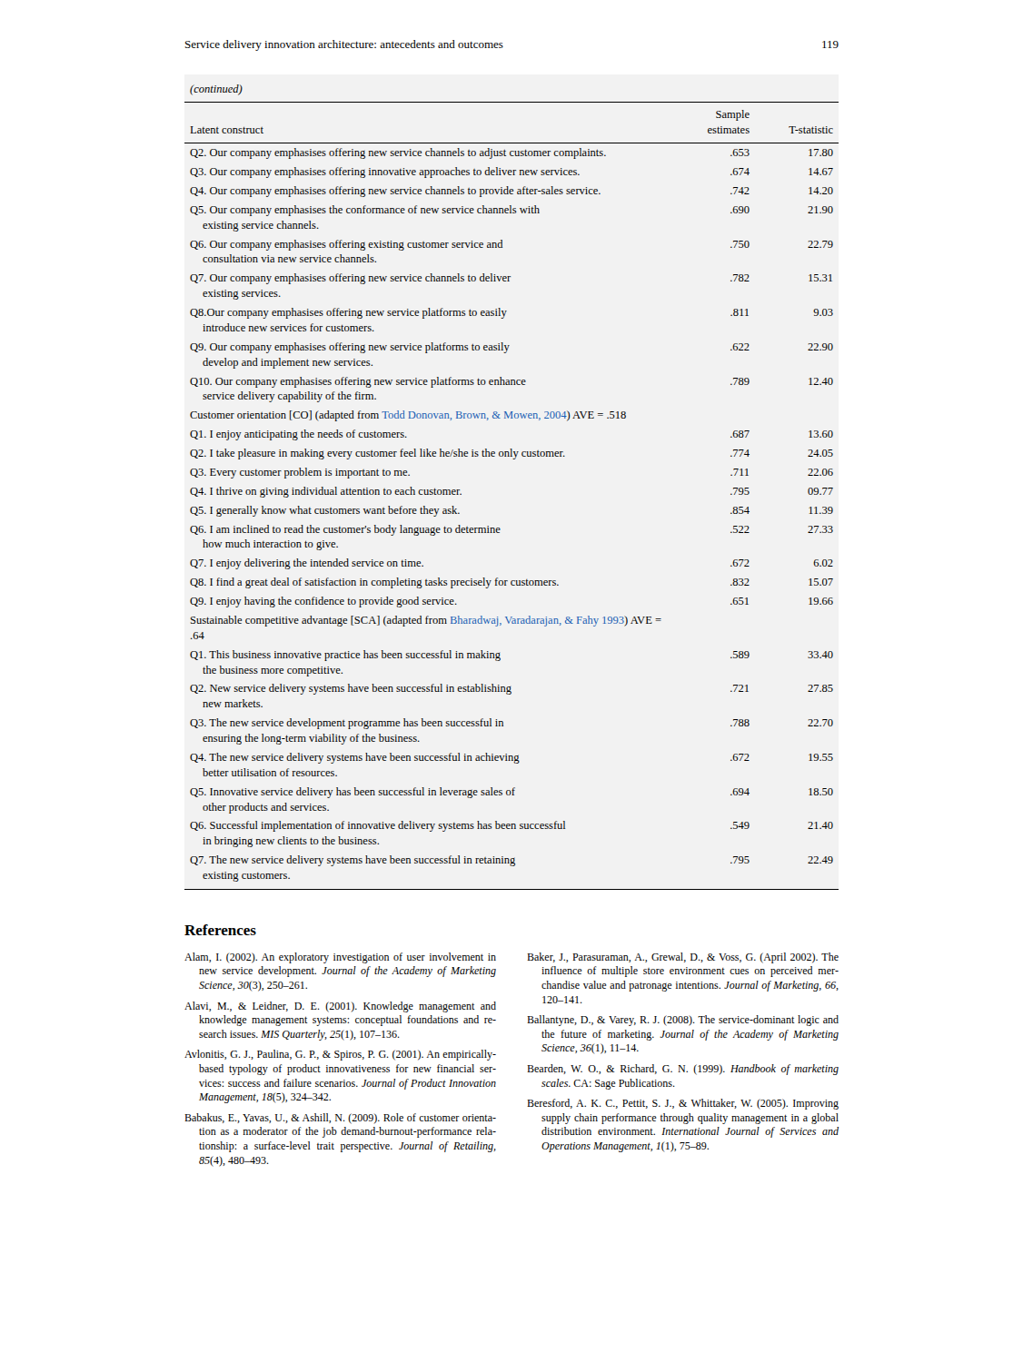Service delivery innovation architecture: antecedents and outcomes 119
( continued )
| Latent construct | Sample estimates | T-statistic |
| --- | --- | --- |
| Q2. Our company emphasises offering new service channels to adjust customer complaints. | .653 | 17.80 |
| Q3. Our company emphasises offering innovative approaches to deliver new services. | .674 | 14.67 |
| Q4. Our company emphasises offering new service channels to provide after-sales service. | .742 | 14.20 |
| Q5. Our company emphasises the conformance of new service channels with existing service channels. | .690 | 21.90 |
| Q6. Our company emphasises offering existing customer service and consultation via new service channels. | .750 | 22.79 |
| Q7. Our company emphasises offering new service channels to deliver existing services. | .782 | 15.31 |
| Q8.Our company emphasises offering new service platforms to easily introduce new services for customers. | .811 | 9.03 |
| Q9. Our company emphasises offering new service platforms to easily develop and implement new services. | .622 | 22.90 |
| Q10. Our company emphasises offering new service platforms to enhance service delivery capability of the firm. | .789 | 12.40 |
| Customer orientation [CO] (adapted from Todd Donovan, Brown, & Mowen, 2004 ) AVE = .518 | | |
| Q1. I enjoy anticipating the needs of customers. | .687 | 13.60 |
| Q2. I take pleasure in making every customer feel like he/she is the only customer. | .774 | 24.05 |
| Q3. Every customer problem is important to me. | .711 | 22.06 |
| Q4. I thrive on giving individual attention to each customer. | .795 | 09.77 |
| Q5. I generally know what customers want before they ask. | .854 | 11.39 |
| Q6. I am inclined to read the customer's body language to determine how much interaction to give. | .522 | 27.33 |
| Q7. I enjoy delivering the intended service on time. | .672 | 6.02 |
| Q8. I find a great deal of satisfaction in completing tasks precisely for customers. | .832 | 15.07 |
| Q9. I enjoy having the confidence to provide good service. | .651 | 19.66 |
| Sustainable competitive advantage [SCA] (adapted from Bharadwaj, Varadarajan, & Fahy 1993 ) AVE = .64 | | |
| Q1. This business innovative practice has been successful in making the business more competitive. | .589 | 33.40 |
| Q2. New service delivery systems have been successful in establishing new markets. | .721 | 27.85 |
| Q3. The new service development programme has been successful in ensuring the long-term viability of the business. | .788 | 22.70 |
| Q4. The new service delivery systems have been successful in achieving better utilisation of resources. | .672 | 19.55 |
| Q5. Innovative service delivery has been successful in leverage sales of other products and services. | .694 | 18.50 |
| Q6. Successful implementation of innovative delivery systems has been successful in bringing new clients to the business. | .549 | 21.40 |
| Q7. The new service delivery systems have been successful in retaining existing customers. | .795 | 22.49 |
References
Alam, I. (2002). An exploratory investigation of user involvement in new service development. Journal of the Academy of Marketing Science, 30(3), 250–261.
Alavi, M., & Leidner, D. E. (2001). Knowledge management and knowledge management systems: conceptual foundations and research issues. MIS Quarterly, 25(1), 107–136.
Avlonitis, G. J., Paulina, G. P., & Spiros, P. G. (2001). An empirically-based typology of product innovativeness for new financial services: success and failure scenarios. Journal of Product Innovation Management, 18(5), 324–342.
Babakus, E., Yavas, U., & Ashill, N. (2009). Role of customer orientation as a moderator of the job demand-burnout-performance relationship: a surface-level trait perspective. Journal of Retailing, 85(4), 480–493.
Baker, J., Parasuraman, A., Grewal, D., & Voss, G. (April 2002). The influence of multiple store environment cues on perceived merchandise value and patronage intentions. Journal of Marketing, 66, 120–141.
Ballantyne, D., & Varey, R. J. (2008). The service-dominant logic and the future of marketing. Journal of the Academy of Marketing Science, 36(1), 11–14.
Bearden, W. O., & Richard, G. N. (1999). Handbook of marketing scales. CA: Sage Publications.
Beresford, A. K. C., Pettit, S. J., & Whittaker, W. (2005). Improving supply chain performance through quality management in a global distribution environment. International Journal of Services and Operations Management, 1(1), 75–89.